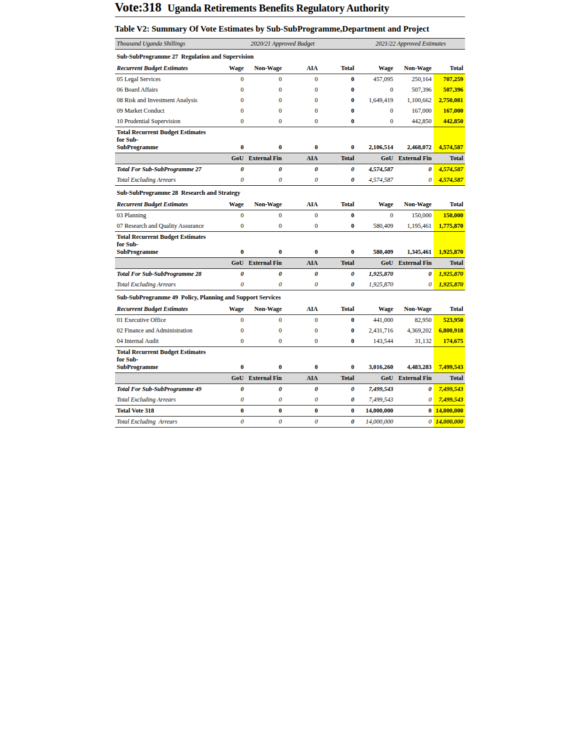Vote:318 Uganda Retirements Benefits Regulatory Authority
Table V2: Summary Of Vote Estimates by Sub-SubProgramme,Department and Project
| Thousand Uganda Shillings | 2020/21 Approved Budget | 2021/22 Approved Estimates |
| Sub-SubProgramme 27 Regulation and Supervision |
| Recurrent Budget Estimates | Wage | Non-Wage | AIA | Total | Wage | Non-Wage | Total |
| 05 Legal Services | 0 | 0 | 0 | 0 | 457,095 | 250,164 | 707,259 |
| 06 Board Affairs | 0 | 0 | 0 | 0 | 0 | 507,396 | 507,396 |
| 08 Risk and Investment Analysis | 0 | 0 | 0 | 0 | 1,649,419 | 1,100,662 | 2,750,081 |
| 09 Market Conduct | 0 | 0 | 0 | 0 | 0 | 167,000 | 167,000 |
| 10 Prudential Supervision | 0 | 0 | 0 | 0 | 0 | 442,850 | 442,850 |
| Total Recurrent Budget Estimates for Sub- SubProgramme | 0 | 0 | 0 | 0 | 2,106,514 | 2,468,072 | 4,574,587 |
| | GoU | External Fin | AIA | Total | GoU | External Fin | Total |
| Total For Sub-SubProgramme 27 | 0 | 0 | 0 | 0 | 4,574,587 | 0 | 4,574,587 |
| Total Excluding Arrears | 0 | 0 | 0 | 0 | 4,574,587 | 0 | 4,574,587 |
| Sub-SubProgramme 28 Research and Strategy |
| Recurrent Budget Estimates | Wage | Non-Wage | AIA | Total | Wage | Non-Wage | Total |
| 03 Planning | 0 | 0 | 0 | 0 | 0 | 150,000 | 150,000 |
| 07 Research and Quality Assurance | 0 | 0 | 0 | 0 | 580,409 | 1,195,461 | 1,775,870 |
| Total Recurrent Budget Estimates for Sub- SubProgramme | 0 | 0 | 0 | 0 | 580,409 | 1,345,461 | 1,925,870 |
| | GoU | External Fin | AIA | Total | GoU | External Fin | Total |
| Total For Sub-SubProgramme 28 | 0 | 0 | 0 | 0 | 1,925,870 | 0 | 1,925,870 |
| Total Excluding Arrears | 0 | 0 | 0 | 0 | 1,925,870 | 0 | 1,925,870 |
| Sub-SubProgramme 49 Policy, Planning and Support Services |
| Recurrent Budget Estimates | Wage | Non-Wage | AIA | Total | Wage | Non-Wage | Total |
| 01 Executive Office | 0 | 0 | 0 | 0 | 441,000 | 82,950 | 523,950 |
| 02 Finance and Administration | 0 | 0 | 0 | 0 | 2,431,716 | 4,369,202 | 6,800,918 |
| 04 Internal Audit | 0 | 0 | 0 | 0 | 143,544 | 31,132 | 174,675 |
| Total Recurrent Budget Estimates for Sub- SubProgramme | 0 | 0 | 0 | 0 | 3,016,260 | 4,483,283 | 7,499,543 |
| | GoU | External Fin | AIA | Total | GoU | External Fin | Total |
| Total For Sub-SubProgramme 49 | 0 | 0 | 0 | 0 | 7,499,543 | 0 | 7,499,543 |
| Total Excluding Arrears | 0 | 0 | 0 | 0 | 7,499,543 | 0 | 7,499,543 |
| Total Vote 318 | 0 | 0 | 0 | 0 | 14,000,000 | 0 | 14,000,000 |
| Total Excluding Arrears | 0 | 0 | 0 | 0 | 14,000,000 | 0 | 14,000,000 |